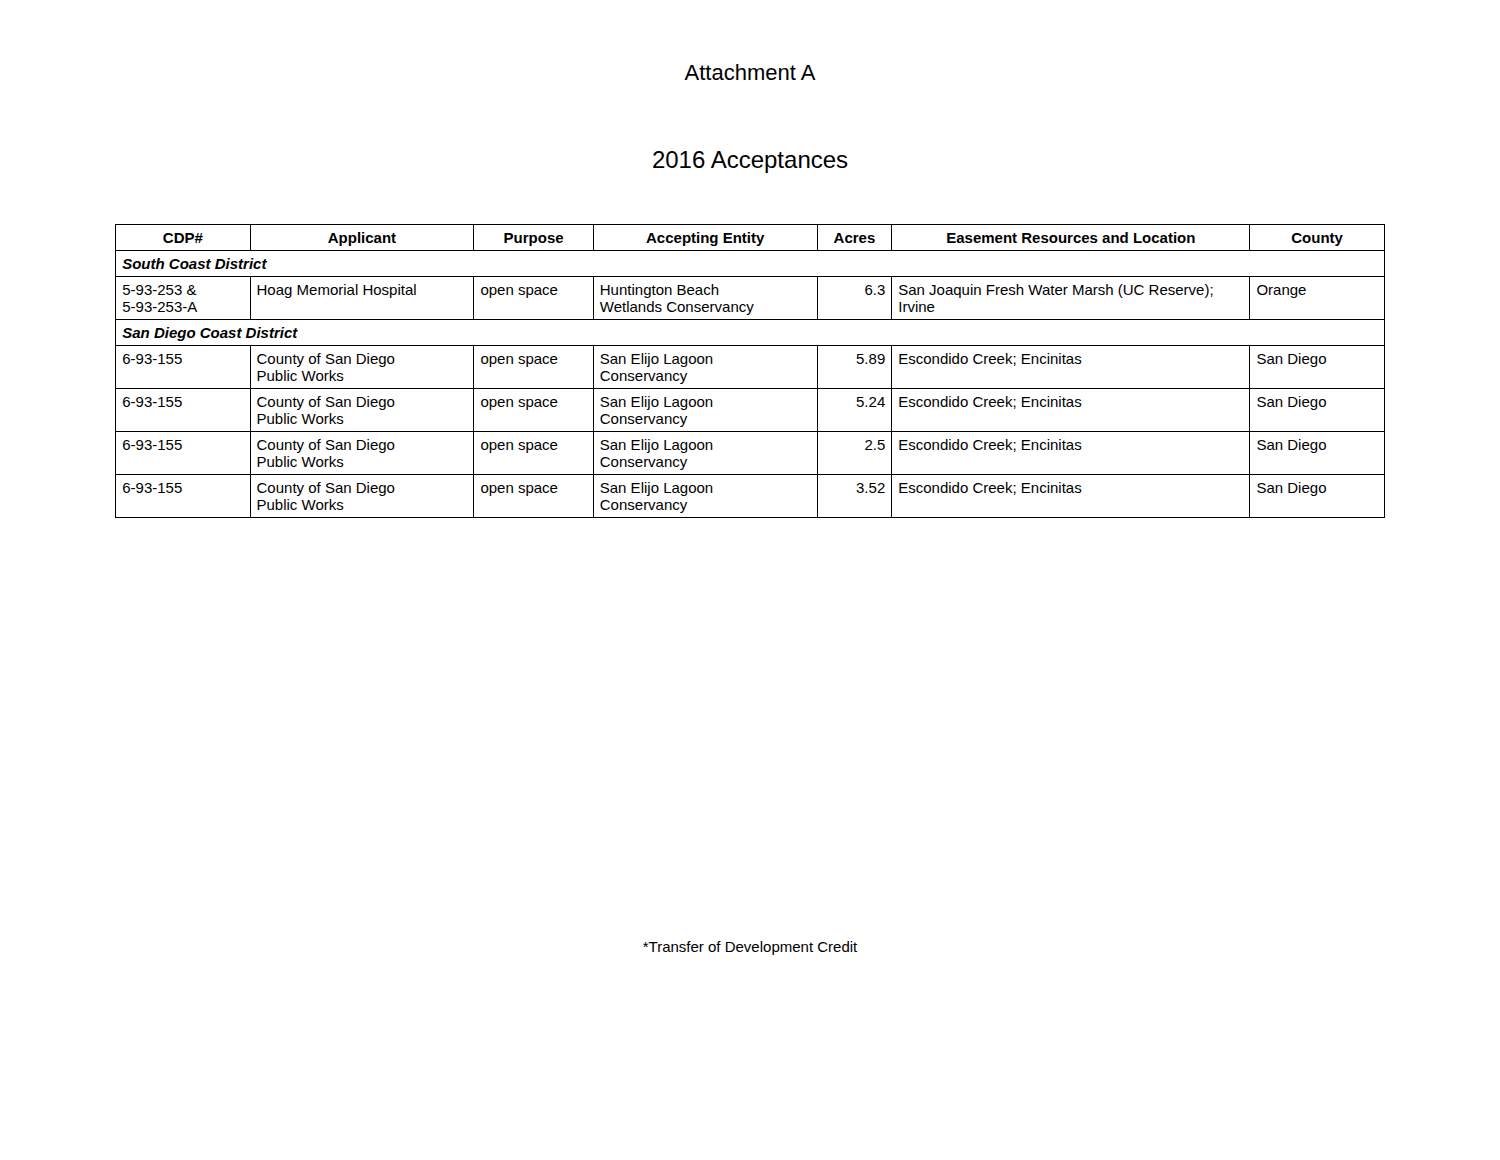Attachment A
2016 Acceptances
| CDP# | Applicant | Purpose | Accepting Entity | Acres | Easement Resources and Location | County |
| --- | --- | --- | --- | --- | --- | --- |
| South Coast District | | | | | |
| 5-93-253 & 5-93-253-A | Hoag Memorial Hospital | open space | Huntington Beach Wetlands Conservancy | 6.3 | San Joaquin Fresh Water Marsh (UC Reserve); Irvine | Orange |
| San Diego Coast District | | | | | |
| 6-93-155 | County of San Diego Public Works | open space | San Elijo Lagoon Conservancy | 5.89 | Escondido Creek; Encinitas | San Diego |
| 6-93-155 | County of San Diego Public Works | open space | San Elijo Lagoon Conservancy | 5.24 | Escondido Creek; Encinitas | San Diego |
| 6-93-155 | County of San Diego Public Works | open space | San Elijo Lagoon Conservancy | 2.5 | Escondido Creek; Encinitas | San Diego |
| 6-93-155 | County of San Diego Public Works | open space | San Elijo Lagoon Conservancy | 3.52 | Escondido Creek; Encinitas | San Diego |
*Transfer of Development Credit